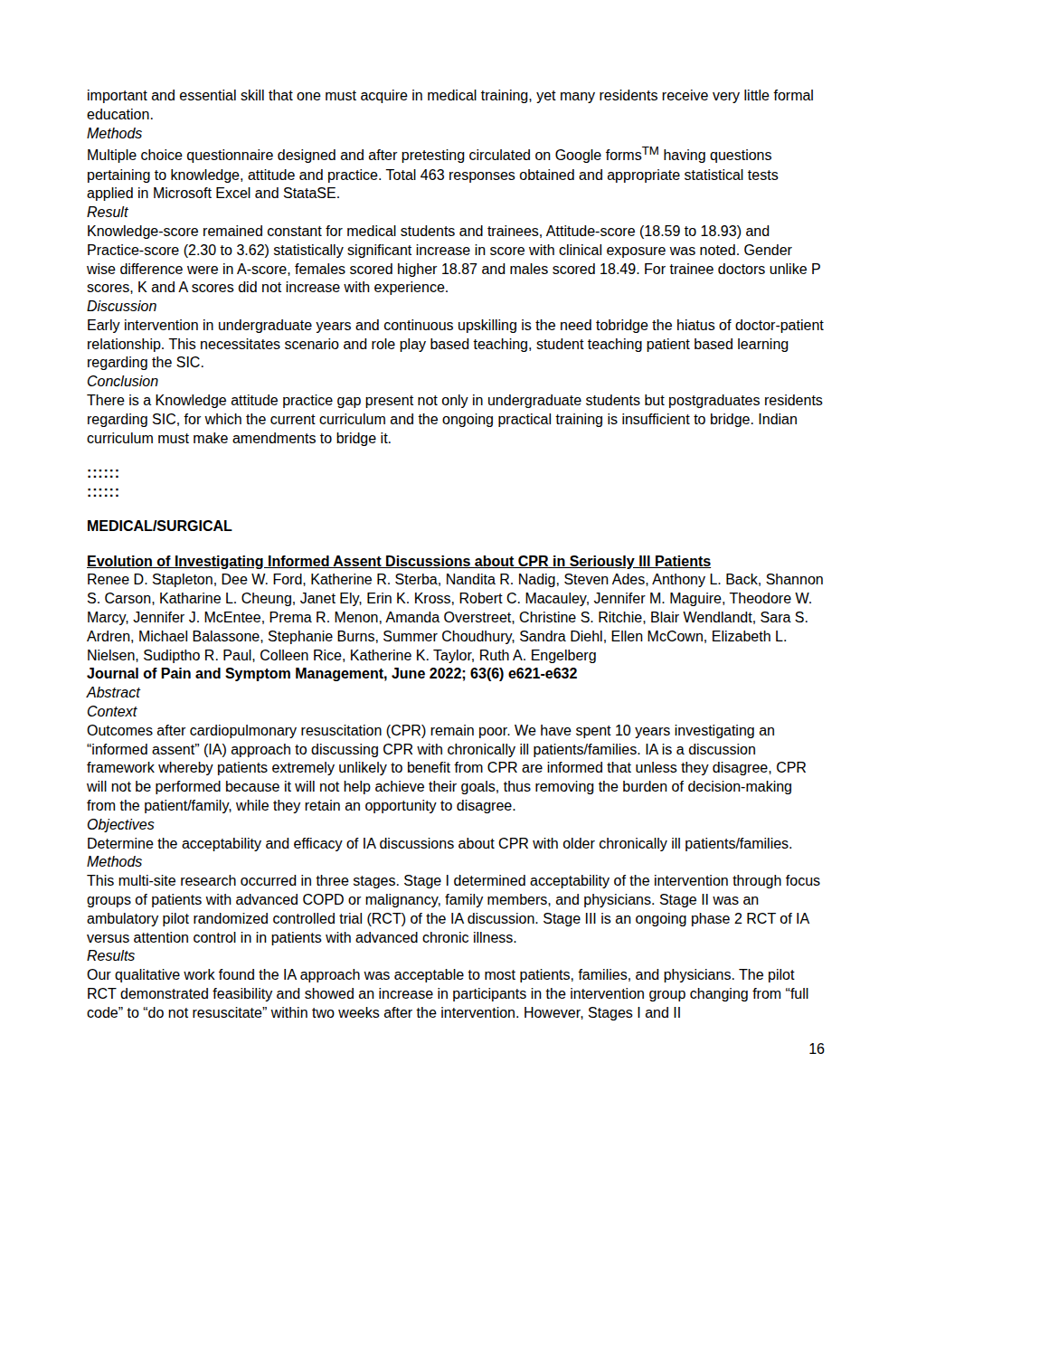important and essential skill that one must acquire in medical training, yet many residents receive very little formal education.
Methods
Multiple choice questionnaire designed and after pretesting circulated on Google formsTM having questions pertaining to knowledge, attitude and practice. Total 463 responses obtained and appropriate statistical tests applied in Microsoft Excel and StataSE.
Result
Knowledge-score remained constant for medical students and trainees, Attitude-score (18.59 to 18.93) and Practice-score (2.30 to 3.62) statistically significant increase in score with clinical exposure was noted. Gender wise difference were in A-score, females scored higher 18.87 and males scored 18.49. For trainee doctors unlike P scores, K and A scores did not increase with experience.
Discussion
Early intervention in undergraduate years and continuous upskilling is the need tobridge the hiatus of doctor-patient relationship. This necessitates scenario and role play based teaching, student teaching patient based learning regarding the SIC.
Conclusion
There is a Knowledge attitude practice gap present not only in undergraduate students but postgraduates residents regarding SIC, for which the current curriculum and the ongoing practical training is insufficient to bridge. Indian curriculum must make amendments to bridge it.
::::::
::::::
MEDICAL/SURGICAL
Evolution of Investigating Informed Assent Discussions about CPR in Seriously Ill Patients
Renee D. Stapleton, Dee W. Ford, Katherine R. Sterba, Nandita R. Nadig, Steven Ades, Anthony L. Back, Shannon S. Carson, Katharine L. Cheung, Janet Ely, Erin K. Kross, Robert C. Macauley, Jennifer M. Maguire, Theodore W. Marcy, Jennifer J. McEntee, Prema R. Menon, Amanda Overstreet, Christine S. Ritchie, Blair Wendlandt, Sara S. Ardren, Michael Balassone, Stephanie Burns, Summer Choudhury, Sandra Diehl, Ellen McCown, Elizabeth L. Nielsen, Sudiptho R. Paul, Colleen Rice, Katherine K. Taylor, Ruth A. Engelberg
Journal of Pain and Symptom Management, June 2022; 63(6) e621-e632
Abstract
Context
Outcomes after cardiopulmonary resuscitation (CPR) remain poor. We have spent 10 years investigating an “informed assent” (IA) approach to discussing CPR with chronically ill patients/families. IA is a discussion framework whereby patients extremely unlikely to benefit from CPR are informed that unless they disagree, CPR will not be performed because it will not help achieve their goals, thus removing the burden of decision-making from the patient/family, while they retain an opportunity to disagree.
Objectives
Determine the acceptability and efficacy of IA discussions about CPR with older chronically ill patients/families.
Methods
This multi-site research occurred in three stages. Stage I determined acceptability of the intervention through focus groups of patients with advanced COPD or malignancy, family members, and physicians. Stage II was an ambulatory pilot randomized controlled trial (RCT) of the IA discussion. Stage III is an ongoing phase 2 RCT of IA versus attention control in in patients with advanced chronic illness.
Results
Our qualitative work found the IA approach was acceptable to most patients, families, and physicians. The pilot RCT demonstrated feasibility and showed an increase in participants in the intervention group changing from “full code” to “do not resuscitate” within two weeks after the intervention. However, Stages I and II
16